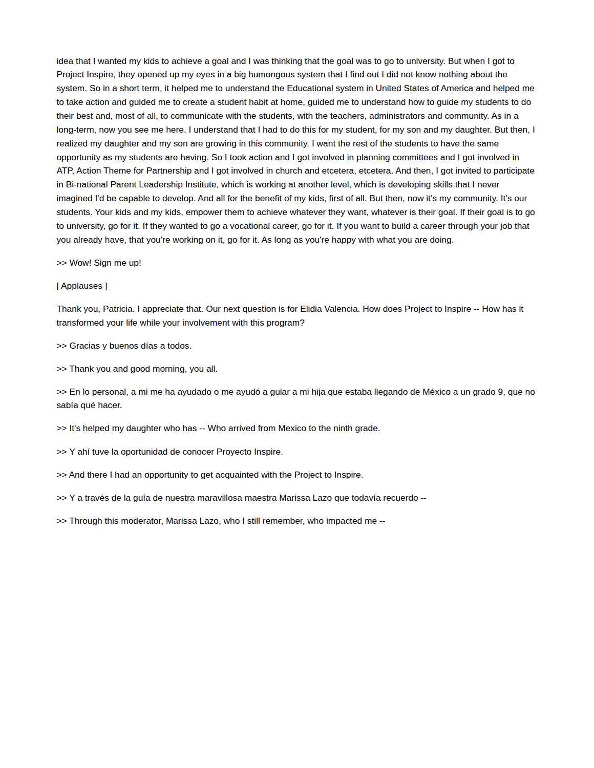idea that I wanted my kids to achieve a goal and I was thinking that the goal was to go to university. But when I got to Project Inspire, they opened up my eyes in a big humongous system that I find out I did not know nothing about the system. So in a short term, it helped me to understand the Educational system in United States of America and helped me to take action and guided me to create a student habit at home, guided me to understand how to guide my students to do their best and, most of all, to communicate with the students, with the teachers, administrators and community. As in a long-term, now you see me here. I understand that I had to do this for my student, for my son and my daughter. But then, I realized my daughter and my son are growing in this community. I want the rest of the students to have the same opportunity as my students are having. So I took action and I got involved in planning committees and I got involved in ATP, Action Theme for Partnership and I got involved in church and etcetera, etcetera. And then, I got invited to participate in Bi-national Parent Leadership Institute, which is working at another level, which is developing skills that I never imagined I'd be capable to develop. And all for the benefit of my kids, first of all. But then, now it's my community. It's our students. Your kids and my kids, empower them to achieve whatever they want, whatever is their goal. If their goal is to go to university, go for it. If they wanted to go a vocational career, go for it. If you want to build a career through your job that you already have, that you're working on it, go for it. As long as you're happy with what you are doing.
>> Wow! Sign me up!
[ Applauses ]
Thank you, Patricia. I appreciate that. Our next question is for Elidia Valencia. How does Project to Inspire -- How has it transformed your life while your involvement with this program?
>> Gracias y buenos días a todos.
>> Thank you and good morning, you all.
>> En lo personal, a mi me ha ayudado o me ayudó a guiar a mi hija que estaba llegando de México a un grado 9, que no sabía qué hacer.
>> It's helped my daughter who has -- Who arrived from Mexico to the ninth grade.
>> Y ahí tuve la oportunidad de conocer Proyecto Inspire.
>> And there I had an opportunity to get acquainted with the Project to Inspire.
>> Y a través de la guía de nuestra maravillosa maestra Marissa Lazo que todavía recuerdo --
>> Through this moderator, Marissa Lazo, who I still remember, who impacted me --